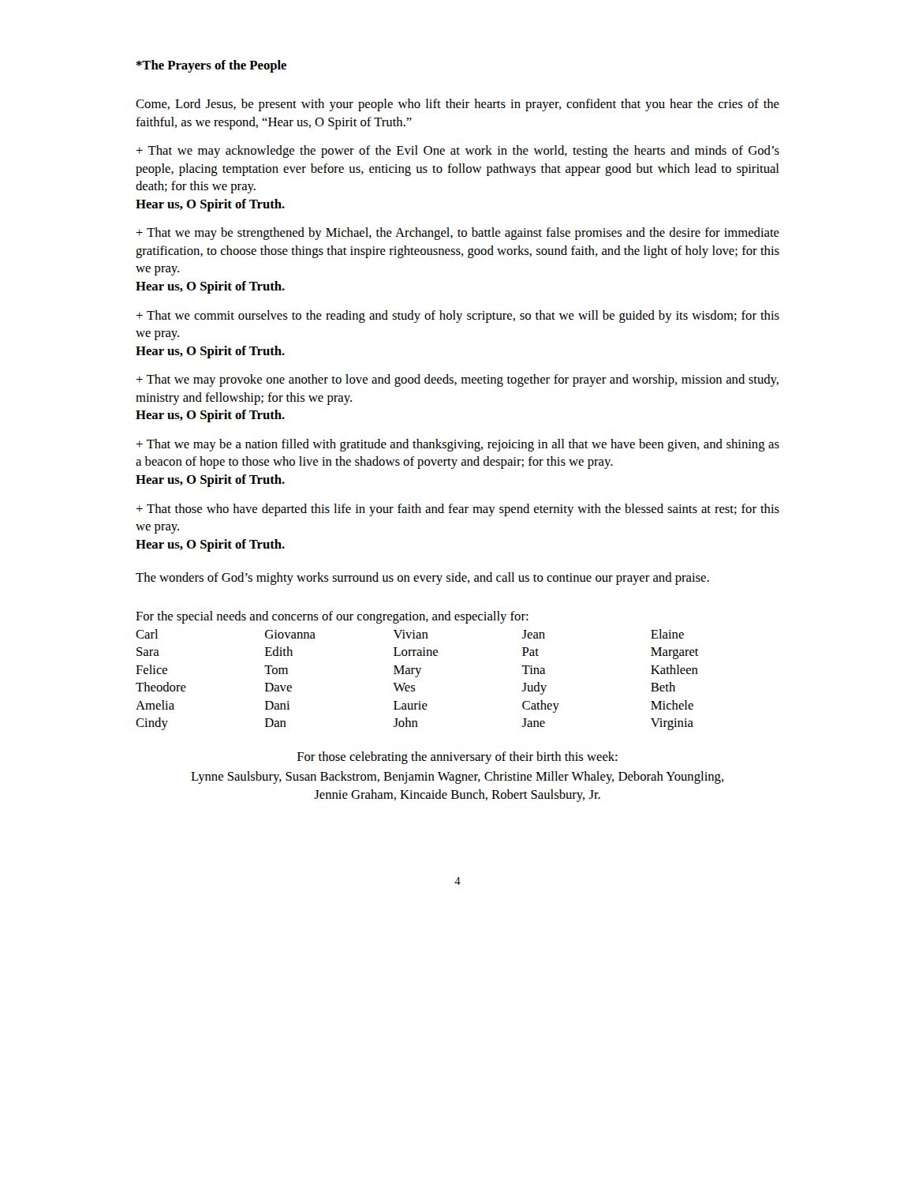*The Prayers of the People
Come, Lord Jesus, be present with your people who lift their hearts in prayer, confident that you hear the cries of the faithful, as we respond, “Hear us, O Spirit of Truth.”
+ That we may acknowledge the power of the Evil One at work in the world, testing the hearts and minds of God’s people, placing temptation ever before us, enticing us to follow pathways that appear good but which lead to spiritual death; for this we pray.
Hear us, O Spirit of Truth.
+ That we may be strengthened by Michael, the Archangel, to battle against false promises and the desire for immediate gratification, to choose those things that inspire righteousness, good works, sound faith, and the light of holy love; for this we pray.
Hear us, O Spirit of Truth.
+ That we commit ourselves to the reading and study of holy scripture, so that we will be guided by its wisdom; for this we pray.
Hear us, O Spirit of Truth.
+ That we may provoke one another to love and good deeds, meeting together for prayer and worship, mission and study, ministry and fellowship; for this we pray.
Hear us, O Spirit of Truth.
+ That we may be a nation filled with gratitude and thanksgiving, rejoicing in all that we have been given, and shining as a beacon of hope to those who live in the shadows of poverty and despair; for this we pray.
Hear us, O Spirit of Truth.
+ That those who have departed this life in your faith and fear may spend eternity with the blessed saints at rest; for this we pray.
Hear us, O Spirit of Truth.
The wonders of God’s mighty works surround us on every side, and call us to continue our prayer and praise.
For the special needs and concerns of our congregation, and especially for:
| Carl | Giovanna | Vivian | Jean | Elaine |
| Sara | Edith | Lorraine | Pat | Margaret |
| Felice | Tom | Mary | Tina | Kathleen |
| Theodore | Dave | Wes | Judy | Beth |
| Amelia | Dani | Laurie | Cathey | Michele |
| Cindy | Dan | John | Jane | Virginia |
For those celebrating the anniversary of their birth this week:
Lynne Saulsbury, Susan Backstrom, Benjamin Wagner, Christine Miller Whaley, Deborah Youngling,
Jennie Graham, Kincaide Bunch, Robert Saulsbury, Jr.
4